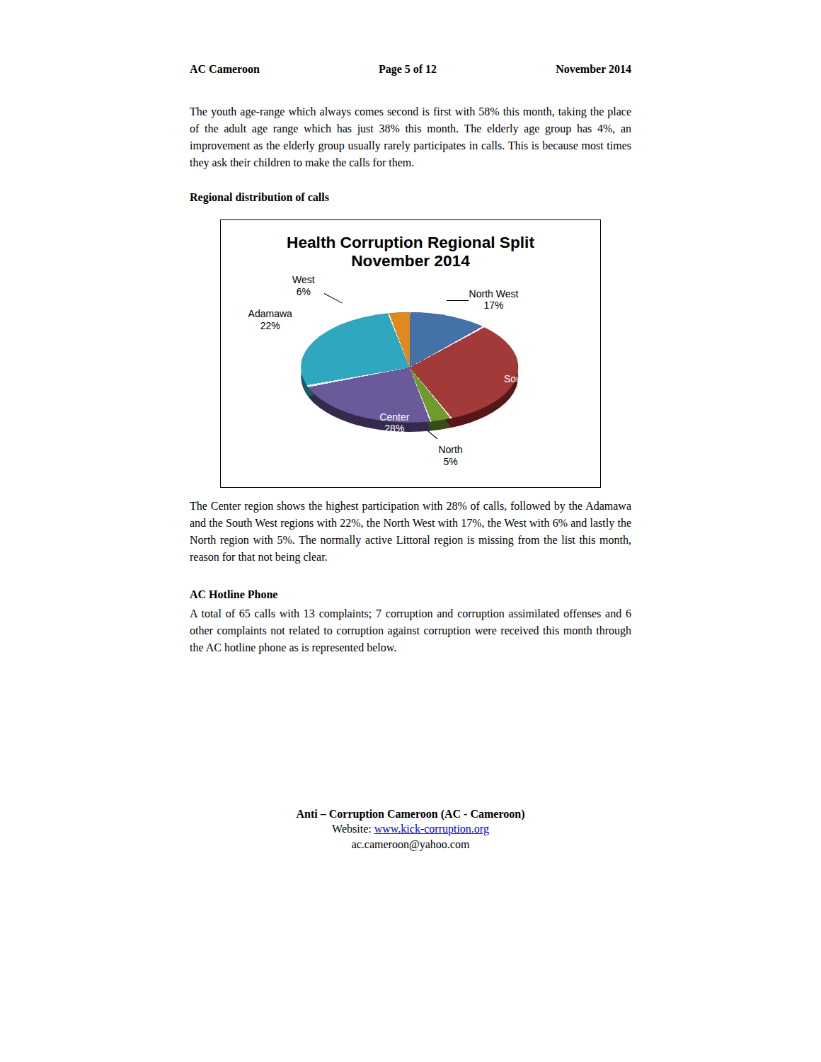AC Cameroon
Page 5 of 12
November 2014
The youth age-range which always comes second is first with 58% this month, taking the place of the adult age range which has just 38% this month. The elderly age group has 4%, an improvement as the elderly group usually rarely participates in calls. This is because most times they ask their children to make the calls for them.
Regional distribution of calls
Health Corruption Regional Split
November 2014
West
6%
Adamawa
22%
North West
17%
North
5%
Center
28%
South West
22%
The Center region shows the highest participation with 28% of calls, followed by the Adamawa and the South West regions with 22%, the North West with 17%, the West with 6% and lastly the North region with 5%. The normally active Littoral region is missing from the list this month, reason for that not being clear.
AC Hotline Phone
A total of 65 calls with 13 complaints; 7 corruption and corruption assimilated offenses and 6 other complaints not related to corruption against corruption were received this month through the AC hotline phone as is represented below.
Anti – Corruption Cameroon (AC - Cameroon)
Website: www.kick-corruption.org
ac.cameroon@yahoo.com